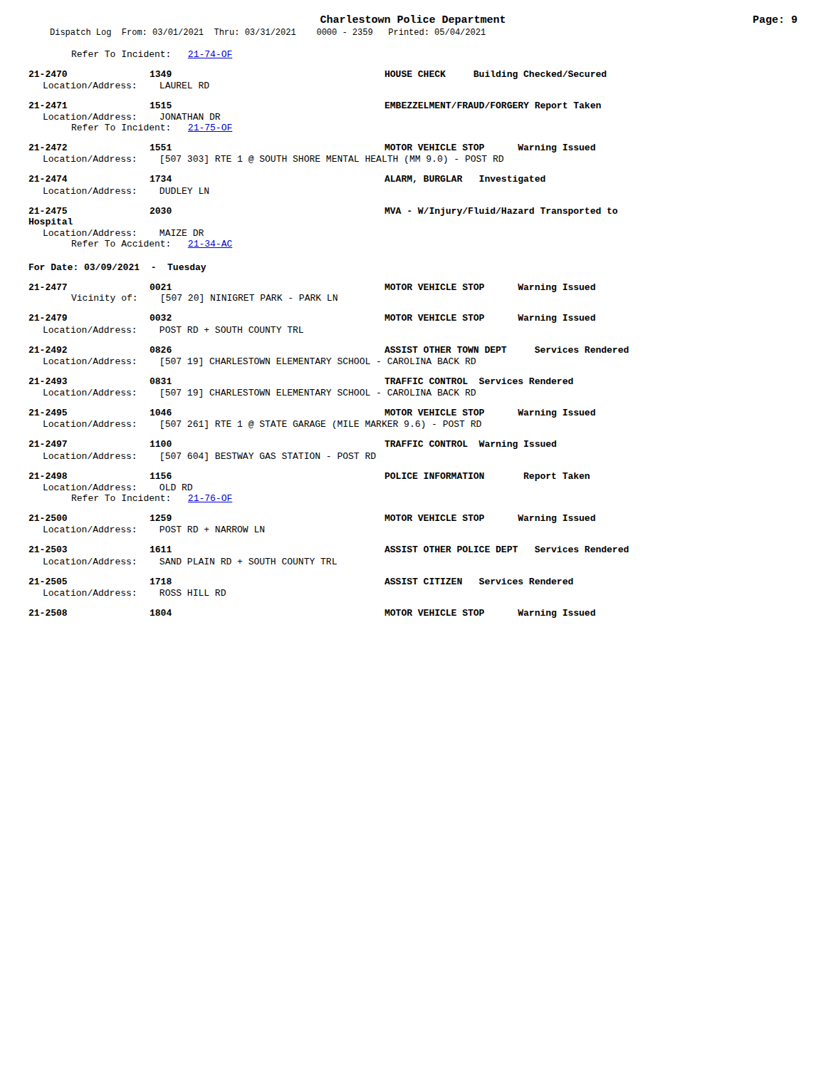Page: 9
Charlestown Police Department
Dispatch Log From: 03/01/2021 Thru: 03/31/2021 0000 - 2359 Printed: 05/04/2021
Refer To Incident: 21-74-OF
21-2470 1349 HOUSE CHECK Building Checked/Secured
Location/Address: LAUREL RD
21-2471 1515 EMBEZZELMENT/FRAUD/FORGERY Report Taken
Location/Address: JONATHAN DR
Refer To Incident: 21-75-OF
21-2472 1551 MOTOR VEHICLE STOP Warning Issued
Location/Address: [507 303] RTE 1 @ SOUTH SHORE MENTAL HEALTH (MM 9.0) - POST RD
21-2474 1734 ALARM, BURGLAR Investigated
Location/Address: DUDLEY LN
21-2475 2030 MVA - W/Injury/Fluid/Hazard Transported to
Hospital
Location/Address: MAIZE DR
Refer To Accident: 21-34-AC
For Date: 03/09/2021 - Tuesday
21-2477 0021 MOTOR VEHICLE STOP Warning Issued
Vicinity of: [507 20] NINIGRET PARK - PARK LN
21-2479 0032 MOTOR VEHICLE STOP Warning Issued
Location/Address: POST RD + SOUTH COUNTY TRL
21-2492 0826 ASSIST OTHER TOWN DEPT Services Rendered
Location/Address: [507 19] CHARLESTOWN ELEMENTARY SCHOOL - CAROLINA BACK RD
21-2493 0831 TRAFFIC CONTROL Services Rendered
Location/Address: [507 19] CHARLESTOWN ELEMENTARY SCHOOL - CAROLINA BACK RD
21-2495 1046 MOTOR VEHICLE STOP Warning Issued
Location/Address: [507 261] RTE 1 @ STATE GARAGE (MILE MARKER 9.6) - POST RD
21-2497 1100 TRAFFIC CONTROL Warning Issued
Location/Address: [507 604] BESTWAY GAS STATION - POST RD
21-2498 1156 POLICE INFORMATION Report Taken
Location/Address: OLD RD
Refer To Incident: 21-76-OF
21-2500 1259 MOTOR VEHICLE STOP Warning Issued
Location/Address: POST RD + NARROW LN
21-2503 1611 ASSIST OTHER POLICE DEPT Services Rendered
Location/Address: SAND PLAIN RD + SOUTH COUNTY TRL
21-2505 1718 ASSIST CITIZEN Services Rendered
Location/Address: ROSS HILL RD
21-2508 1804 MOTOR VEHICLE STOP Warning Issued